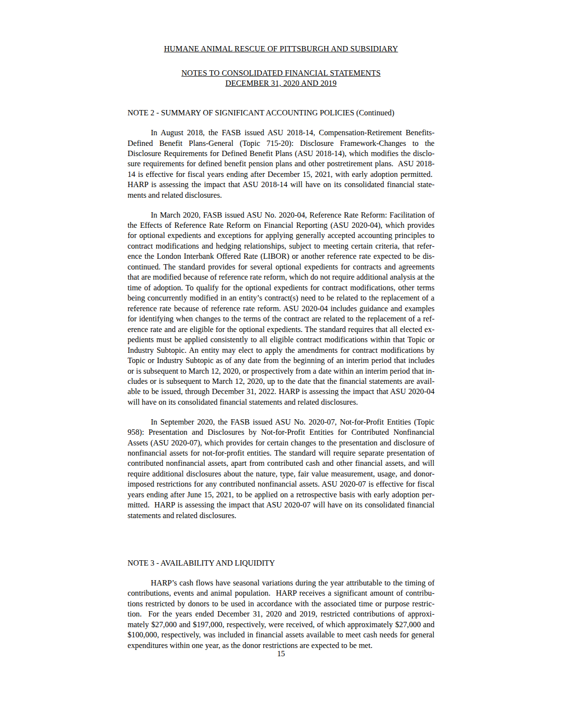HUMANE ANIMAL RESCUE OF PITTSBURGH AND SUBSIDIARY
NOTES TO CONSOLIDATED FINANCIAL STATEMENTS
DECEMBER 31, 2020 AND 2019
NOTE 2 - SUMMARY OF SIGNIFICANT ACCOUNTING POLICIES (Continued)
In August 2018, the FASB issued ASU 2018-14, Compensation-Retirement Benefits-Defined Benefit Plans-General (Topic 715-20): Disclosure Framework-Changes to the Disclosure Requirements for Defined Benefit Plans (ASU 2018-14), which modifies the disclosure requirements for defined benefit pension plans and other postretirement plans. ASU 2018-14 is effective for fiscal years ending after December 15, 2021, with early adoption permitted. HARP is assessing the impact that ASU 2018-14 will have on its consolidated financial statements and related disclosures.
In March 2020, FASB issued ASU No. 2020-04, Reference Rate Reform: Facilitation of the Effects of Reference Rate Reform on Financial Reporting (ASU 2020-04), which provides for optional expedients and exceptions for applying generally accepted accounting principles to contract modifications and hedging relationships, subject to meeting certain criteria, that reference the London Interbank Offered Rate (LIBOR) or another reference rate expected to be discontinued. The standard provides for several optional expedients for contracts and agreements that are modified because of reference rate reform, which do not require additional analysis at the time of adoption. To qualify for the optional expedients for contract modifications, other terms being concurrently modified in an entity’s contract(s) need to be related to the replacement of a reference rate because of reference rate reform. ASU 2020-04 includes guidance and examples for identifying when changes to the terms of the contract are related to the replacement of a reference rate and are eligible for the optional expedients. The standard requires that all elected expedients must be applied consistently to all eligible contract modifications within that Topic or Industry Subtopic. An entity may elect to apply the amendments for contract modifications by Topic or Industry Subtopic as of any date from the beginning of an interim period that includes or is subsequent to March 12, 2020, or prospectively from a date within an interim period that includes or is subsequent to March 12, 2020, up to the date that the financial statements are available to be issued, through December 31, 2022. HARP is assessing the impact that ASU 2020-04 will have on its consolidated financial statements and related disclosures.
In September 2020, the FASB issued ASU No. 2020-07, Not-for-Profit Entities (Topic 958): Presentation and Disclosures by Not-for-Profit Entities for Contributed Nonfinancial Assets (ASU 2020-07), which provides for certain changes to the presentation and disclosure of nonfinancial assets for not-for-profit entities. The standard will require separate presentation of contributed nonfinancial assets, apart from contributed cash and other financial assets, and will require additional disclosures about the nature, type, fair value measurement, usage, and donor-imposed restrictions for any contributed nonfinancial assets. ASU 2020-07 is effective for fiscal years ending after June 15, 2021, to be applied on a retrospective basis with early adoption permitted. HARP is assessing the impact that ASU 2020-07 will have on its consolidated financial statements and related disclosures.
NOTE 3 - AVAILABILITY AND LIQUIDITY
HARP’s cash flows have seasonal variations during the year attributable to the timing of contributions, events and animal population. HARP receives a significant amount of contributions restricted by donors to be used in accordance with the associated time or purpose restriction. For the years ended December 31, 2020 and 2019, restricted contributions of approximately $27,000 and $197,000, respectively, were received, of which approximately $27,000 and $100,000, respectively, was included in financial assets available to meet cash needs for general expenditures within one year, as the donor restrictions are expected to be met.
15